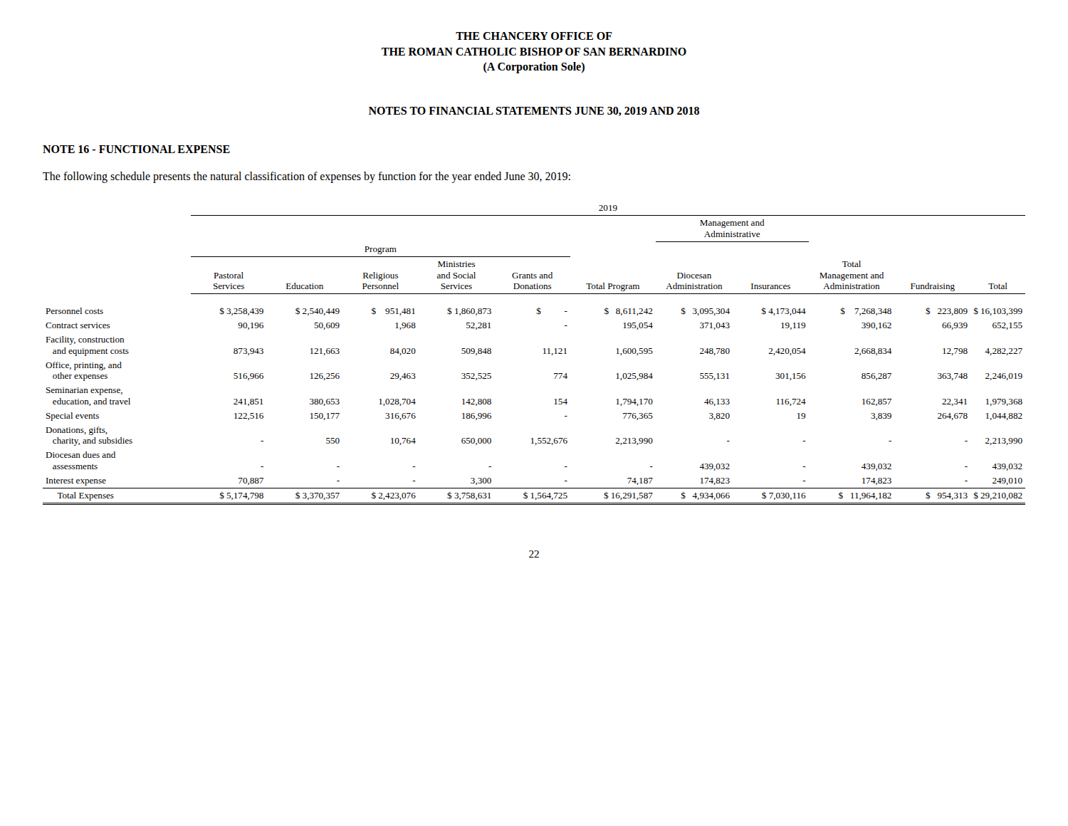THE CHANCERY OFFICE OF THE ROMAN CATHOLIC BISHOP OF SAN BERNARDINO (A Corporation Sole)
NOTES TO FINANCIAL STATEMENTS JUNE 30, 2019 AND 2018
NOTE 16 - FUNCTIONAL EXPENSE
The following schedule presents the natural classification of expenses by function for the year ended June 30, 2019:
| | 2019 |
| --- | --- |
| | | | Management and Administrative | |
| | Program | | | |
| | Pastoral Services | Education | Religious Personnel | Ministries and Social Services | Grants and Donations | Total Program | Diocesan Administration | Insurances | Total Management and Administration | Fundraising | Total |
| Personnel costs | $ 3,258,439 | $ 2,540,449 | $ 951,481 | $ 1,860,873 | $ - | $ 8,611,242 | $ 3,095,304 | $ 4,173,044 | $ 7,268,348 | $ 223,809 | $ 16,103,399 |
| Contract services | 90,196 | 50,609 | 1,968 | 52,281 | - | 195,054 | 371,043 | 19,119 | 390,162 | 66,939 | 652,155 |
| Facility, construction and equipment costs | 873,943 | 121,663 | 84,020 | 509,848 | 11,121 | 1,600,595 | 248,780 | 2,420,054 | 2,668,834 | 12,798 | 4,282,227 |
| Office, printing, and other expenses | 516,966 | 126,256 | 29,463 | 352,525 | 774 | 1,025,984 | 555,131 | 301,156 | 856,287 | 363,748 | 2,246,019 |
| Seminarian expense, education, and travel | 241,851 | 380,653 | 1,028,704 | 142,808 | 154 | 1,794,170 | 46,133 | 116,724 | 162,857 | 22,341 | 1,979,368 |
| Special events | 122,516 | 150,177 | 316,676 | 186,996 | - | 776,365 | 3,820 | 19 | 3,839 | 264,678 | 1,044,882 |
| Donations, gifts, charity, and subsidies | - | 550 | 10,764 | 650,000 | 1,552,676 | 2,213,990 | - | - | - | - | 2,213,990 |
| Diocesan dues and assessments | - | - | - | - | - | - | 439,032 | - | 439,032 | - | 439,032 |
| Interest expense | 70,887 | - | - | 3,300 | - | 74,187 | 174,823 | - | 174,823 | - | 249,010 |
| Total Expenses | $ 5,174,798 | $ 3,370,357 | $ 2,423,076 | $ 3,758,631 | $ 1,564,725 | $ 16,291,587 | $ 4,934,066 | $ 7,030,116 | $ 11,964,182 | $ 954,313 | $ 29,210,082 |
22